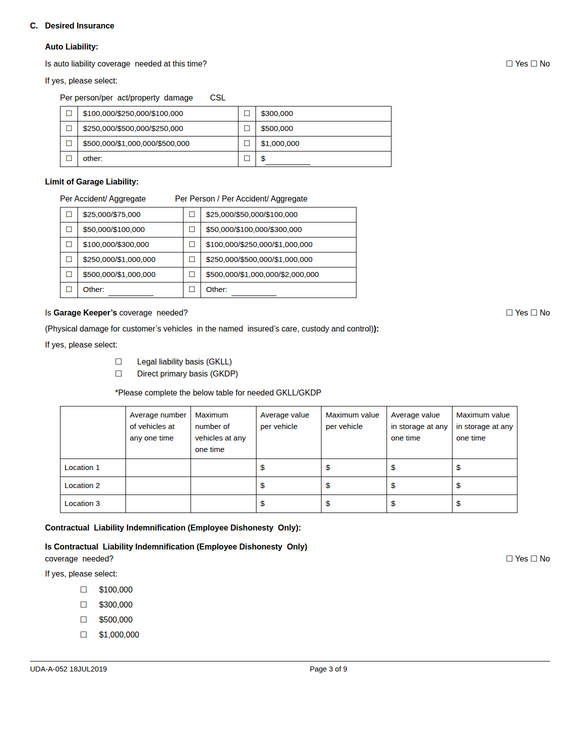C. Desired Insurance
Auto Liability:
Is auto liability coverage needed at this time? ☐ Yes ☐ No
If yes, please select:
Per person/per act/property damage CSL
| ☐ | $100,000/$250,000/$100,000 | ☐ | $300,000 |
| ☐ | $250,000/$500,000/$250,000 | ☐ | $500,000 |
| ☐ | $500,000/$1,000,000/$500,000 | ☐ | $1,000,000 |
| ☐ | other: | ☐ | $ |
Limit of Garage Liability:
Per Accident/ Aggregate Per Person / Per Accident/ Aggregate
| ☐ | $25,000/$75,000 | ☐ | $25,000/$50,000/$100,000 |
| ☐ | $50,000/$100,000 | ☐ | $50,000/$100,000/$300,000 |
| ☐ | $100,000/$300,000 | ☐ | $100,000/$250,000/$1,000,000 |
| ☐ | $250,000/$1,000,000 | ☐ | $250,000/$500,000/$1,000,000 |
| ☐ | $500,000/$1,000,000 | ☐ | $500,000/$1,000,000/$2,000,000 |
| ☐ | Other: | ☐ | Other: |
Is Garage Keeper’s coverage needed? ☐ Yes ☐ No
(Physical damage for customer’s vehicles in the named insured’s care, custody and control)):
If yes, please select:
☐Legal liability basis (GKLL)
☐Direct primary basis (GKDP)
*Please complete the below table for needed GKLL/GKDP
| | Average number of vehicles at any one time | Maximum number of vehicles at any one time | Average value per vehicle | Maximum value per vehicle | Average value in storage at any one time | Maximum value in storage at any one time |
| --- | --- | --- | --- | --- | --- | --- |
| Location 1 | | | $ | $ | $ | $ |
| Location 2 | | | $ | $ | $ | $ |
| Location 3 | | | $ | $ | $ | $ |
Contractual Liability Indemnification (Employee Dishonesty Only):
Is Contractual Liability Indemnification (Employee Dishonesty Only)
coverage needed? ☐ Yes ☐ No
If yes, please select:
☐$100,000
☐$300,000
☐$500,000
☐$1,000,000
UDA-A-052 18JUL2019 Page 3 of 9